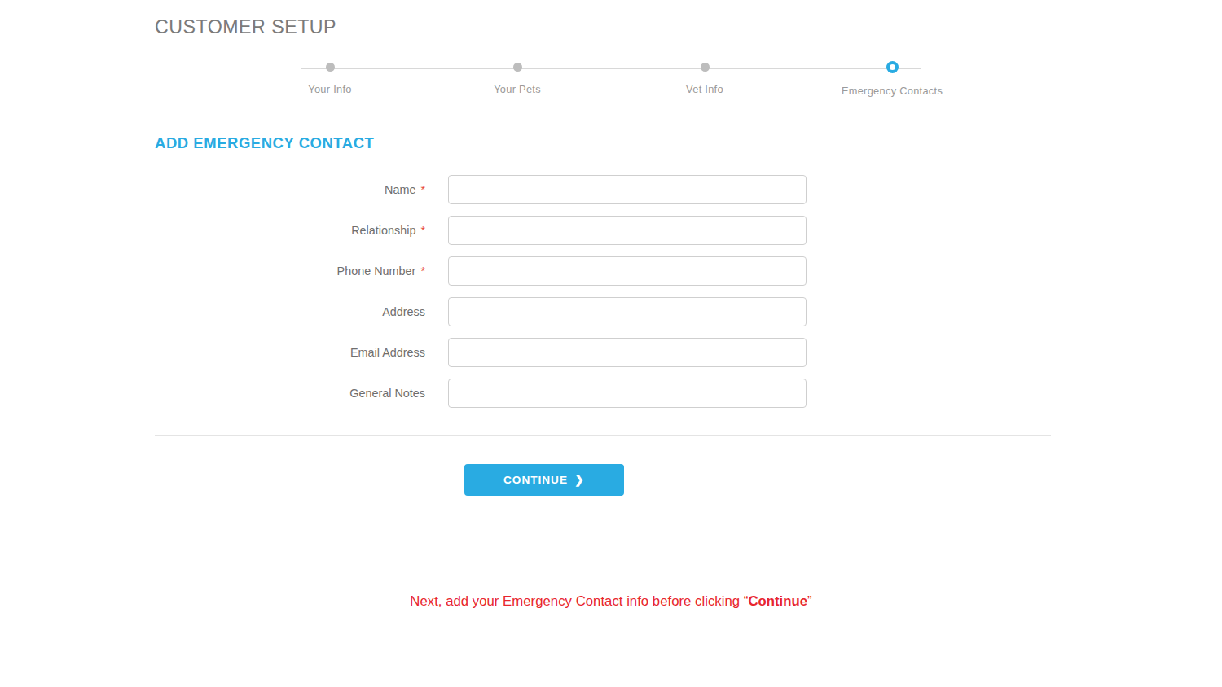CUSTOMER SETUP
Your Info
Your Pets
Vet Info
Emergency Contacts
ADD EMERGENCY CONTACT
Name *
Relationship *
Phone Number *
Address
Email Address
General Notes
CONTINUE ❯
Next, add your Emergency Contact info before clicking “Continue”